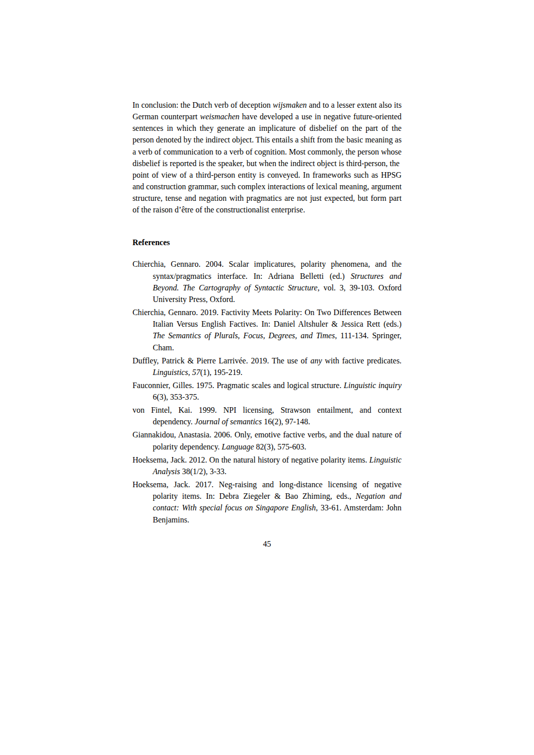In conclusion: the Dutch verb of deception wijsmaken and to a lesser extent also its German counterpart weismachen have developed a use in negative future-oriented sentences in which they generate an implicature of disbelief on the part of the person denoted by the indirect object. This entails a shift from the basic meaning as a verb of communication to a verb of cognition. Most commonly, the person whose disbelief is reported is the speaker, but when the indirect object is third-person, the point of view of a third-person entity is conveyed. In frameworks such as HPSG and construction grammar, such complex interactions of lexical meaning, argument structure, tense and negation with pragmatics are not just expected, but form part of the raison d’être of the constructionalist enterprise.
References
Chierchia, Gennaro. 2004. Scalar implicatures, polarity phenomena, and the syntax/pragmatics interface. In: Adriana Belletti (ed.) Structures and Beyond. The Cartography of Syntactic Structure, vol. 3, 39-103. Oxford University Press, Oxford.
Chierchia, Gennaro. 2019. Factivity Meets Polarity: On Two Differences Between Italian Versus English Factives. In: Daniel Altshuler & Jessica Rett (eds.) The Semantics of Plurals, Focus, Degrees, and Times, 111-134. Springer, Cham.
Duffley, Patrick & Pierre Larrivée. 2019. The use of any with factive predicates. Linguistics, 57(1), 195-219.
Fauconnier, Gilles. 1975. Pragmatic scales and logical structure. Linguistic inquiry 6(3), 353-375.
von Fintel, Kai. 1999. NPI licensing, Strawson entailment, and context dependency. Journal of semantics 16(2), 97-148.
Giannakidou, Anastasia. 2006. Only, emotive factive verbs, and the dual nature of polarity dependency. Language 82(3), 575-603.
Hoeksema, Jack. 2012. On the natural history of negative polarity items. Linguistic Analysis 38(1/2), 3-33.
Hoeksema, Jack. 2017. Neg-raising and long-distance licensing of negative polarity items. In: Debra Ziegeler & Bao Zhiming, eds., Negation and contact: With special focus on Singapore English, 33-61. Amsterdam: John Benjamins.
45